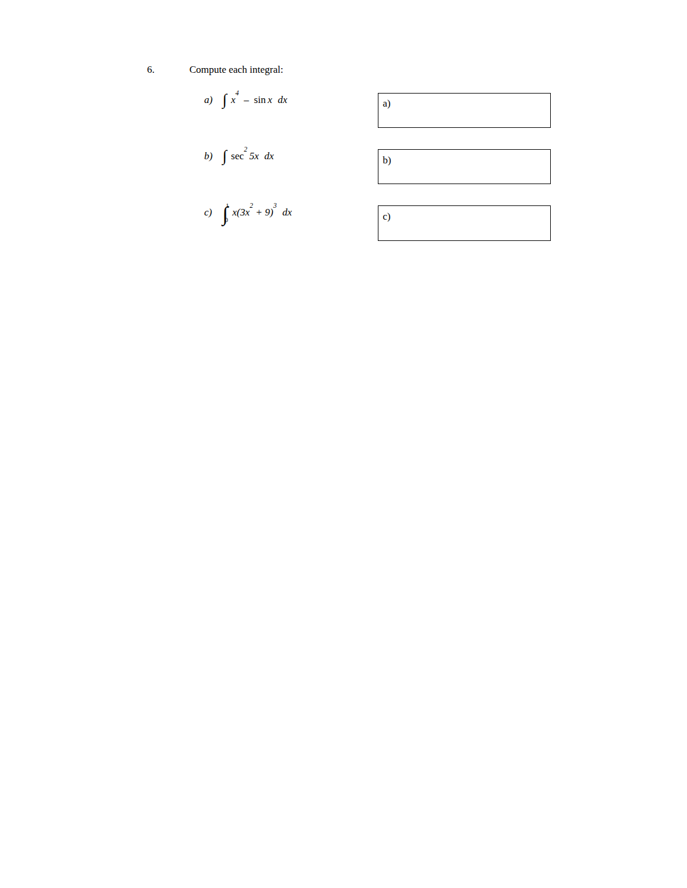6.
Compute each integral:
a) ∫ x4 – sin x dx
a)
b) ∫ sec2 5x dx
b)
c) ∫10x(3x2 + 9)3 dx
c)